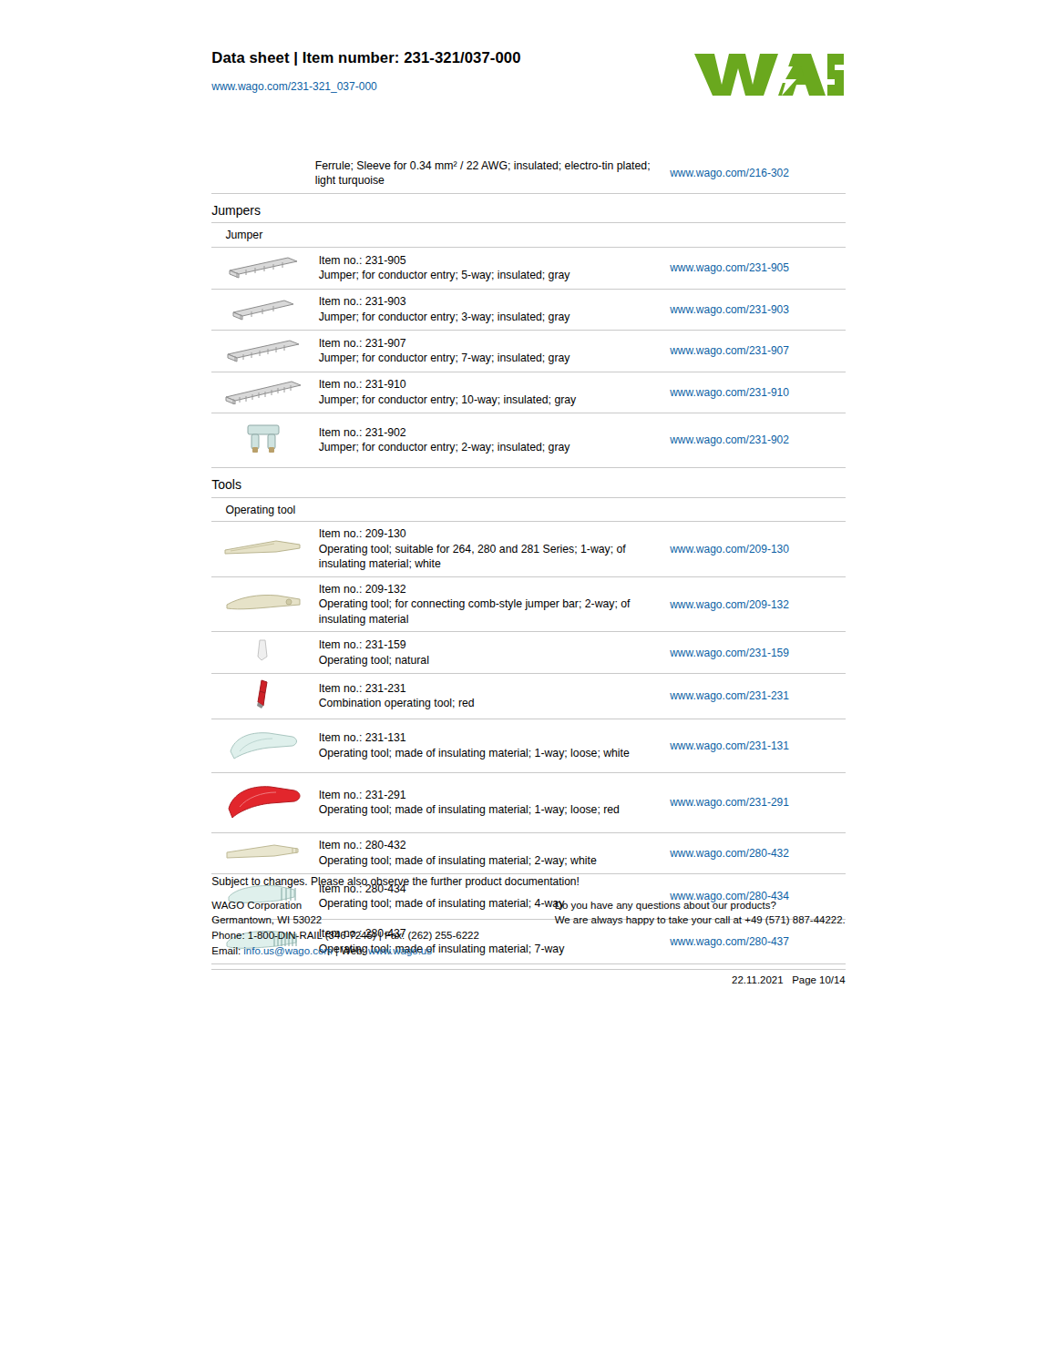Data sheet | Item number: 231-321/037-000
www.wago.com/231-321_037-000
| | Ferrule; Sleeve for 0.34 mm² / 22 AWG; insulated; electro-tin plated; light turquoise | www.wago.com/216-302 |
| Jumpers |
| Jumper |
| | Item no.: 231-905 Jumper; for conductor entry; 5-way; insulated; gray | www.wago.com/231-905 |
| | Item no.: 231-903 Jumper; for conductor entry; 3-way; insulated; gray | www.wago.com/231-903 |
| | Item no.: 231-907 Jumper; for conductor entry; 7-way; insulated; gray | www.wago.com/231-907 |
| | Item no.: 231-910 Jumper; for conductor entry; 10-way; insulated; gray | www.wago.com/231-910 |
| | Item no.: 231-902 Jumper; for conductor entry; 2-way; insulated; gray | www.wago.com/231-902 |
| Tools |
| Operating tool |
| | Item no.: 209-130 Operating tool; suitable for 264, 280 and 281 Series; 1-way; of insulating material; white | www.wago.com/209-130 |
| | Item no.: 209-132 Operating tool; for connecting comb-style jumper bar; 2-way; of insulating material | www.wago.com/209-132 |
| | Item no.: 231-159 Operating tool; natural | www.wago.com/231-159 |
| | Item no.: 231-231 Combination operating tool; red | www.wago.com/231-231 |
| | Item no.: 231-131 Operating tool; made of insulating material; 1-way; loose; white | www.wago.com/231-131 |
| | Item no.: 231-291 Operating tool; made of insulating material; 1-way; loose; red | www.wago.com/231-291 |
| | Item no.: 280-432 Operating tool; made of insulating material; 2-way; white | www.wago.com/280-432 |
| | Item no.: 280-434 Operating tool; made of insulating material; 4-way | www.wago.com/280-434 |
| | Item no.: 280-437 Operating tool; made of insulating material; 7-way | www.wago.com/280-437 |
Subject to changes. Please also observe the further product documentation!
WAGO Corporation
Germantown, WI 53022
Phone: 1-800-DIN-RAIL (346-7245) | Fax: (262) 255-6222
Email: info.us@wago.com | Web: www.wago.us
Do you have any questions about our products?
We are always happy to take your call at +49 (571) 887-44222.
22.11.2021 Page 10/14